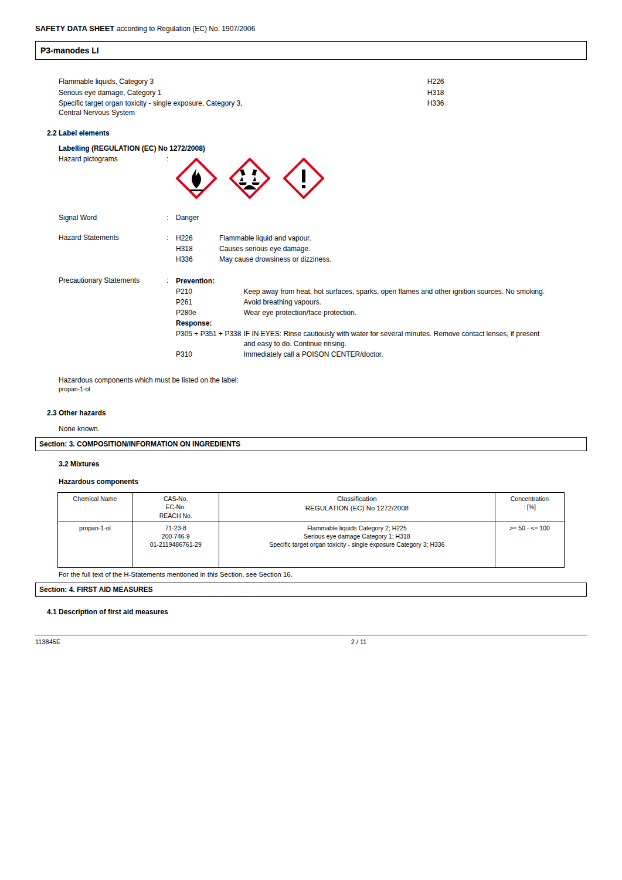SAFETY DATA SHEET according to Regulation (EC) No. 1907/2006
P3-manodes LI
| Flammable liquids, Category 3 | H226 |
| Serious eye damage, Category 1 | H318 |
| Specific target organ toxicity - single exposure, Category 3, Central Nervous System | H336 |
2.2 Label elements
Labelling (REGULATION (EC) No 1272/2008)
| Hazard pictograms | : | |
| Signal Word | : | Danger |
| Hazard Statements | : | / H226 / Flammable liquid and vapour. / / H318 / Causes serious eye damage. / / H336 / May cause drowsiness or dizziness. / |
| Precautionary Statements | : | / Prevention: / / P210 / Keep away from heat, hot surfaces, sparks, open flames and other ignition sources. No smoking. / / P261 / Avoid breathing vapours. / / P280e / Wear eye protection/face protection. / / Response: / / P305 + P351 + P338 / IF IN EYES: Rinse cautiously with water for several minutes. Remove contact lenses, if present and easy to do. Continue rinsing. / / P310 / Immediately call a POISON CENTER/doctor. / |
Hazardous components which must be listed on the label:
propan-1-ol
2.3 Other hazards
None known.
Section: 3. COMPOSITION/INFORMATION ON INGREDIENTS
3.2 Mixtures
Hazardous components
| Chemical Name | CAS-No. EC-No. REACH No. | Classification REGULATION (EC) No 1272/2008 | Concentration : [%] |
| --- | --- | --- | --- |
| propan-1-ol | 71-23-8 200-746-9 01-2119486761-29 | Flammable liquids Category 2; H225 Serious eye damage Category 1; H318 Specific target organ toxicity - single exposure Category 3; H336 | >= 50 - <= 100 |
For the full text of the H-Statements mentioned in this Section, see Section 16.
Section: 4. FIRST AID MEASURES
4.1 Description of first aid measures
113845E 2 / 11